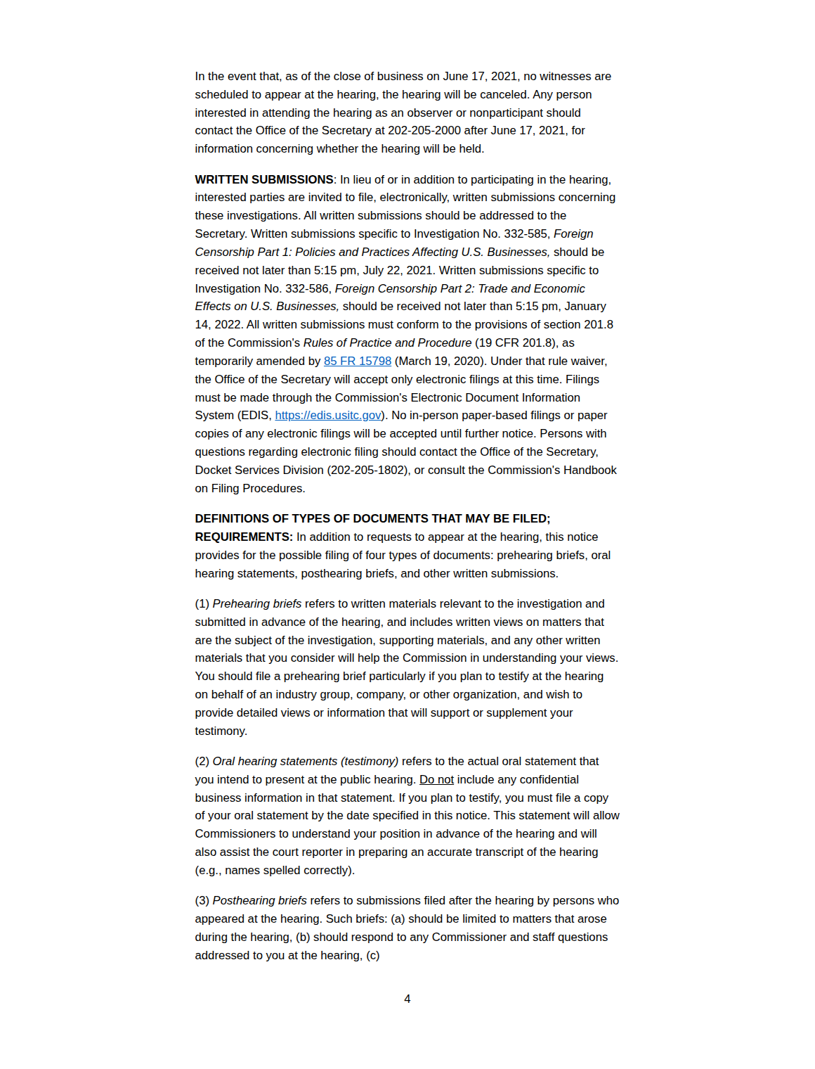In the event that, as of the close of business on June 17, 2021, no witnesses are scheduled to appear at the hearing, the hearing will be canceled. Any person interested in attending the hearing as an observer or nonparticipant should contact the Office of the Secretary at 202-205-2000 after June 17, 2021, for information concerning whether the hearing will be held.
WRITTEN SUBMISSIONS: In lieu of or in addition to participating in the hearing, interested parties are invited to file, electronically, written submissions concerning these investigations. All written submissions should be addressed to the Secretary. Written submissions specific to Investigation No. 332-585, Foreign Censorship Part 1: Policies and Practices Affecting U.S. Businesses, should be received not later than 5:15 pm, July 22, 2021. Written submissions specific to Investigation No. 332-586, Foreign Censorship Part 2: Trade and Economic Effects on U.S. Businesses, should be received not later than 5:15 pm, January 14, 2022. All written submissions must conform to the provisions of section 201.8 of the Commission's Rules of Practice and Procedure (19 CFR 201.8), as temporarily amended by 85 FR 15798 (March 19, 2020). Under that rule waiver, the Office of the Secretary will accept only electronic filings at this time. Filings must be made through the Commission's Electronic Document Information System (EDIS, https://edis.usitc.gov). No in-person paper-based filings or paper copies of any electronic filings will be accepted until further notice. Persons with questions regarding electronic filing should contact the Office of the Secretary, Docket Services Division (202-205-1802), or consult the Commission's Handbook on Filing Procedures.
DEFINITIONS OF TYPES OF DOCUMENTS THAT MAY BE FILED; REQUIREMENTS: In addition to requests to appear at the hearing, this notice provides for the possible filing of four types of documents: prehearing briefs, oral hearing statements, posthearing briefs, and other written submissions.
(1) Prehearing briefs refers to written materials relevant to the investigation and submitted in advance of the hearing, and includes written views on matters that are the subject of the investigation, supporting materials, and any other written materials that you consider will help the Commission in understanding your views. You should file a prehearing brief particularly if you plan to testify at the hearing on behalf of an industry group, company, or other organization, and wish to provide detailed views or information that will support or supplement your testimony.
(2) Oral hearing statements (testimony) refers to the actual oral statement that you intend to present at the public hearing. Do not include any confidential business information in that statement. If you plan to testify, you must file a copy of your oral statement by the date specified in this notice. This statement will allow Commissioners to understand your position in advance of the hearing and will also assist the court reporter in preparing an accurate transcript of the hearing (e.g., names spelled correctly).
(3) Posthearing briefs refers to submissions filed after the hearing by persons who appeared at the hearing. Such briefs: (a) should be limited to matters that arose during the hearing, (b) should respond to any Commissioner and staff questions addressed to you at the hearing, (c)
4